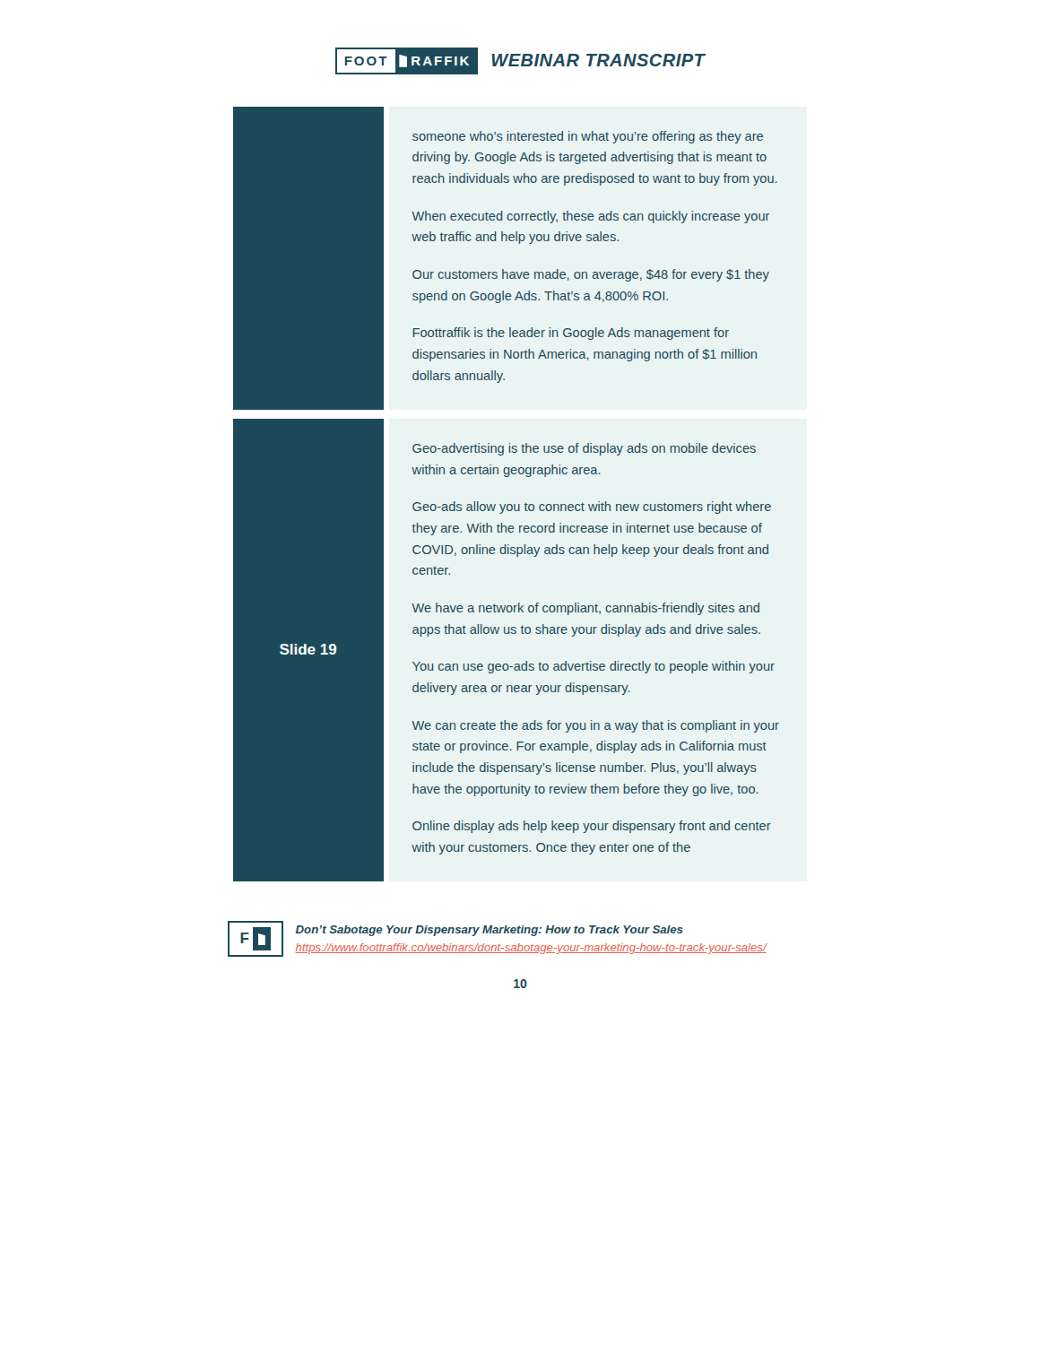FOOT RAFFIK
WEBINAR TRANSCRIPT
| | someone who’s interested in what you’re offering as they are driving by. Google Ads is targeted advertising that is meant to reach individuals who are predisposed to want to buy from you. When executed correctly, these ads can quickly increase your web traffic and help you drive sales. Our customers have made, on average, $48 for every $1 they spend on Google Ads. That’s a 4,800% ROI. Foottraffik is the leader in Google Ads management for dispensaries in North America, managing north of $1 million dollars annually. |
| Slide 19 | Geo-advertising is the use of display ads on mobile devices within a certain geographic area. Geo-ads allow you to connect with new customers right where they are. With the record increase in internet use because of COVID, online display ads can help keep your deals front and center. We have a network of compliant, cannabis-friendly sites and apps that allow us to share your display ads and drive sales. You can use geo-ads to advertise directly to people within your delivery area or near your dispensary. We can create the ads for you in a way that is compliant in your state or province. For example, display ads in California must include the dispensary’s license number. Plus, you’ll always have the opportunity to review them before they go live, too. Online display ads help keep your dispensary front and center with your customers. Once they enter one of the |
F
Don’t Sabotage Your Dispensary Marketing: How to Track Your Sales
https://www.foottraffik.co/webinars/dont-sabotage-your-marketing-how-to-track-your-sales/
10